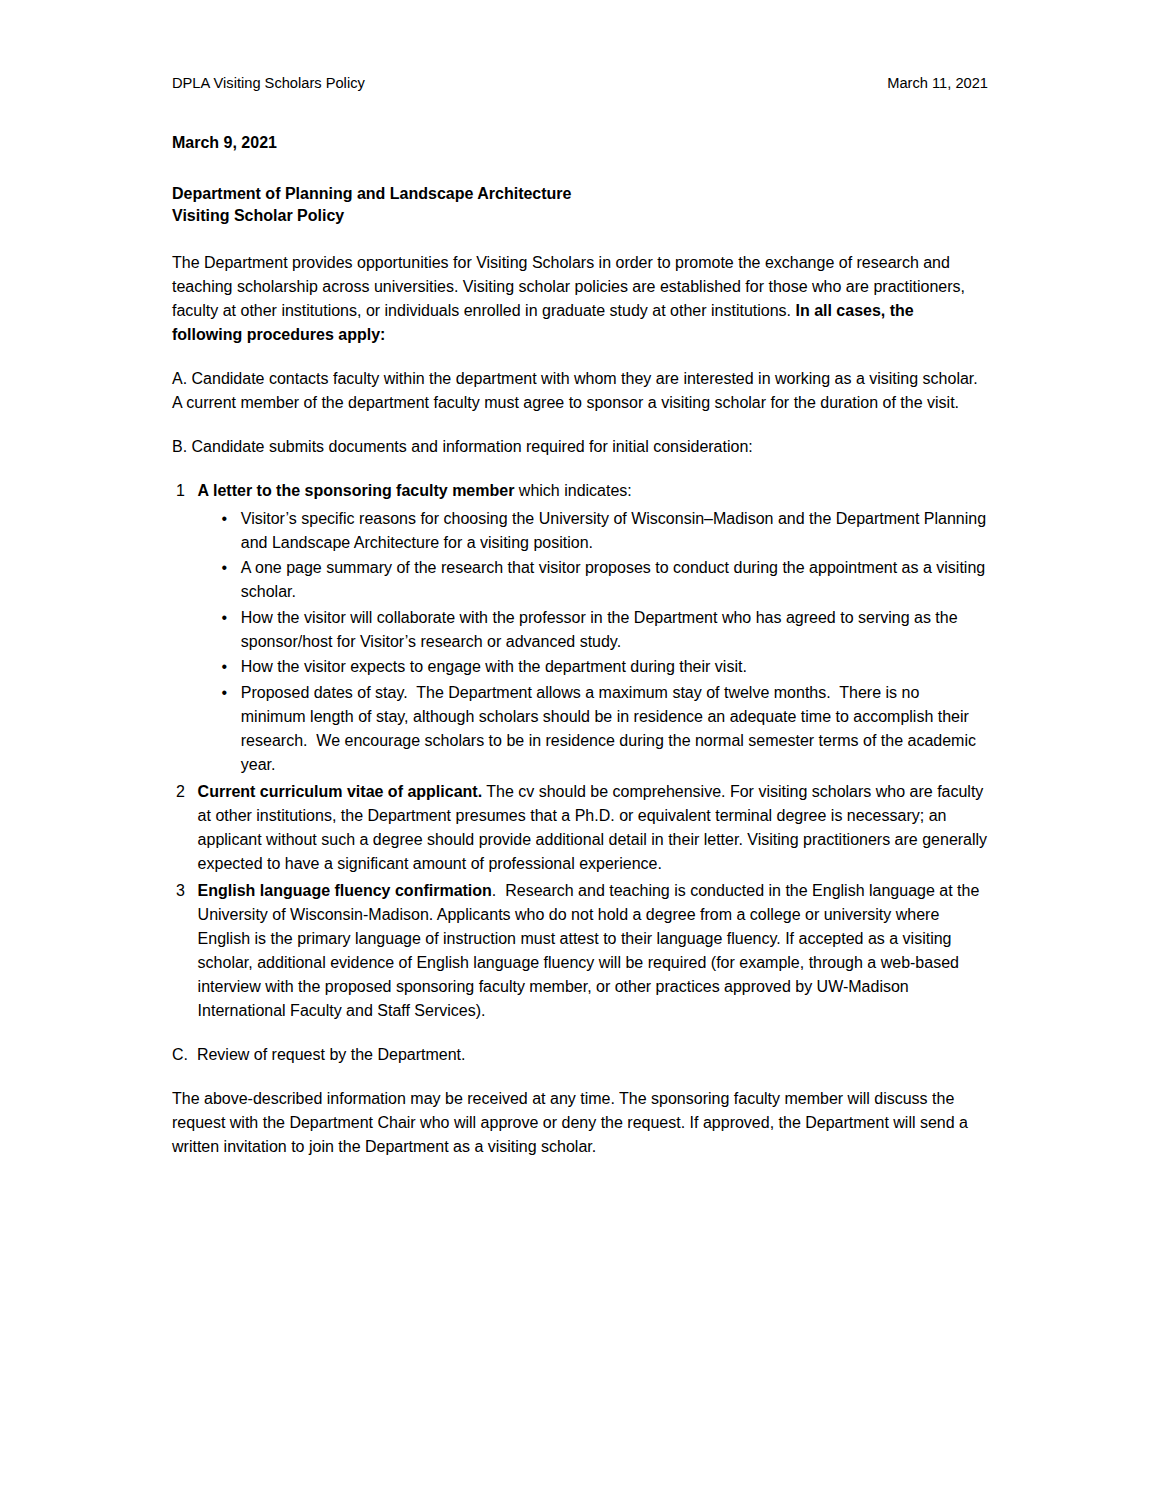DPLA Visiting Scholars Policy March 11, 2021
March 9, 2021
Department of Planning and Landscape Architecture
Visiting Scholar Policy
The Department provides opportunities for Visiting Scholars in order to promote the exchange of research and teaching scholarship across universities. Visiting scholar policies are established for those who are practitioners, faculty at other institutions, or individuals enrolled in graduate study at other institutions. In all cases, the following procedures apply:
A. Candidate contacts faculty within the department with whom they are interested in working as a visiting scholar. A current member of the department faculty must agree to sponsor a visiting scholar for the duration of the visit.
B. Candidate submits documents and information required for initial consideration:
A letter to the sponsoring faculty member which indicates:
Visitor’s specific reasons for choosing the University of Wisconsin–Madison and the Department Planning and Landscape Architecture for a visiting position.
A one page summary of the research that visitor proposes to conduct during the appointment as a visiting scholar.
How the visitor will collaborate with the professor in the Department who has agreed to serving as the sponsor/host for Visitor’s research or advanced study.
How the visitor expects to engage with the department during their visit.
Proposed dates of stay. The Department allows a maximum stay of twelve months. There is no minimum length of stay, although scholars should be in residence an adequate time to accomplish their research. We encourage scholars to be in residence during the normal semester terms of the academic year.
Current curriculum vitae of applicant. The cv should be comprehensive. For visiting scholars who are faculty at other institutions, the Department presumes that a Ph.D. or equivalent terminal degree is necessary; an applicant without such a degree should provide additional detail in their letter. Visiting practitioners are generally expected to have a significant amount of professional experience.
English language fluency confirmation. Research and teaching is conducted in the English language at the University of Wisconsin-Madison. Applicants who do not hold a degree from a college or university where English is the primary language of instruction must attest to their language fluency. If accepted as a visiting scholar, additional evidence of English language fluency will be required (for example, through a web-based interview with the proposed sponsoring faculty member, or other practices approved by UW-Madison International Faculty and Staff Services).
C. Review of request by the Department.
The above-described information may be received at any time. The sponsoring faculty member will discuss the request with the Department Chair who will approve or deny the request. If approved, the Department will send a written invitation to join the Department as a visiting scholar.